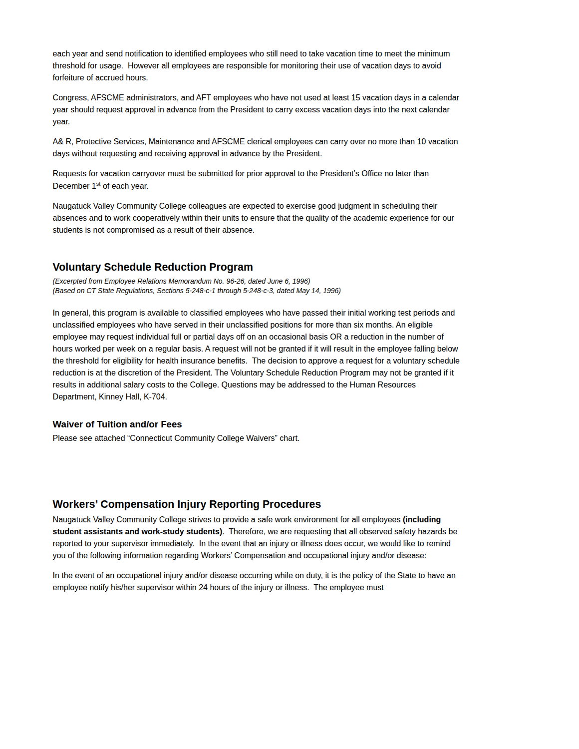each year and send notification to identified employees who still need to take vacation time to meet the minimum threshold for usage. However all employees are responsible for monitoring their use of vacation days to avoid forfeiture of accrued hours.
Congress, AFSCME administrators, and AFT employees who have not used at least 15 vacation days in a calendar year should request approval in advance from the President to carry excess vacation days into the next calendar year.
A& R, Protective Services, Maintenance and AFSCME clerical employees can carry over no more than 10 vacation days without requesting and receiving approval in advance by the President.
Requests for vacation carryover must be submitted for prior approval to the President’s Office no later than December 1st of each year.
Naugatuck Valley Community College colleagues are expected to exercise good judgment in scheduling their absences and to work cooperatively within their units to ensure that the quality of the academic experience for our students is not compromised as a result of their absence.
Voluntary Schedule Reduction Program
(Excerpted from Employee Relations Memorandum No. 96-26, dated June 6, 1996)
(Based on CT State Regulations, Sections 5-248-c-1 through 5-248-c-3, dated May 14, 1996)
In general, this program is available to classified employees who have passed their initial working test periods and unclassified employees who have served in their unclassified positions for more than six months. An eligible employee may request individual full or partial days off on an occasional basis OR a reduction in the number of hours worked per week on a regular basis. A request will not be granted if it will result in the employee falling below the threshold for eligibility for health insurance benefits. The decision to approve a request for a voluntary schedule reduction is at the discretion of the President. The Voluntary Schedule Reduction Program may not be granted if it results in additional salary costs to the College. Questions may be addressed to the Human Resources Department, Kinney Hall, K-704.
Waiver of Tuition and/or Fees
Please see attached “Connecticut Community College Waivers” chart.
Workers’ Compensation Injury Reporting Procedures
Naugatuck Valley Community College strives to provide a safe work environment for all employees (including student assistants and work-study students). Therefore, we are requesting that all observed safety hazards be reported to your supervisor immediately. In the event that an injury or illness does occur, we would like to remind you of the following information regarding Workers’ Compensation and occupational injury and/or disease:
In the event of an occupational injury and/or disease occurring while on duty, it is the policy of the State to have an employee notify his/her supervisor within 24 hours of the injury or illness. The employee must